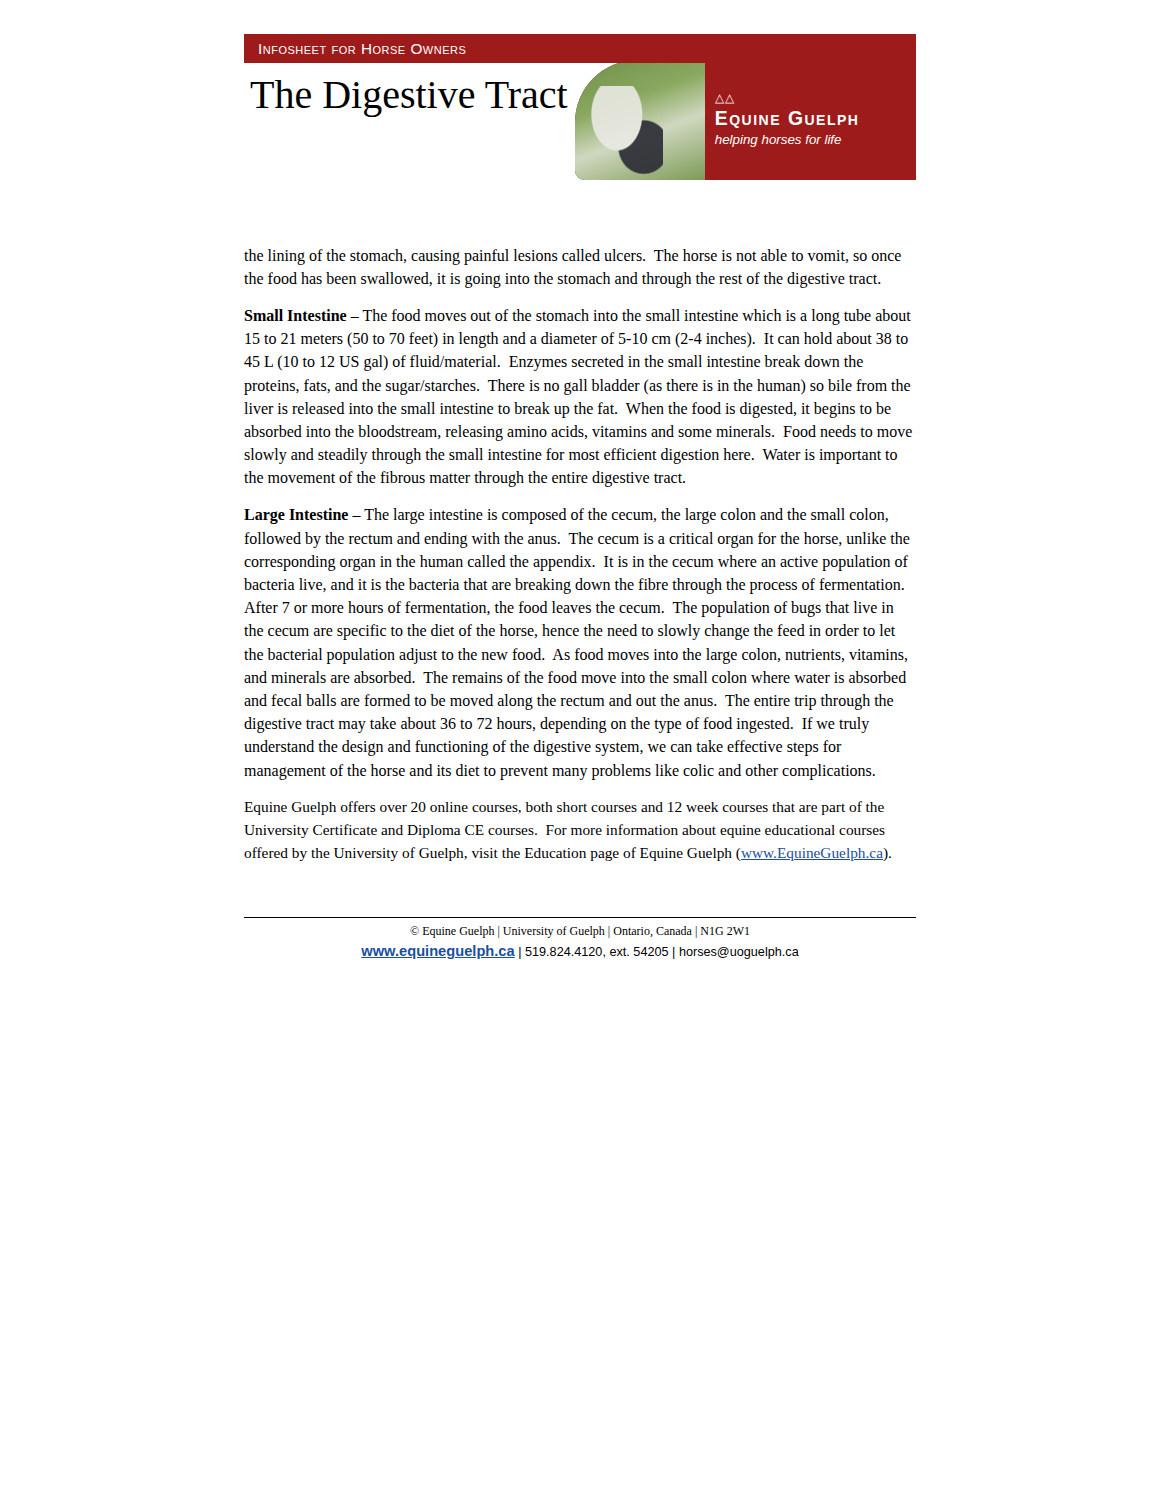Infosheet for Horse Owners
The Digestive Tract
△△ Equine Guelph helping horses for life
the lining of the stomach, causing painful lesions called ulcers. The horse is not able to vomit, so once the food has been swallowed, it is going into the stomach and through the rest of the digestive tract.
Small Intestine – The food moves out of the stomach into the small intestine which is a long tube about 15 to 21 meters (50 to 70 feet) in length and a diameter of 5-10 cm (2-4 inches). It can hold about 38 to 45 L (10 to 12 US gal) of fluid/material. Enzymes secreted in the small intestine break down the proteins, fats, and the sugar/starches. There is no gall bladder (as there is in the human) so bile from the liver is released into the small intestine to break up the fat. When the food is digested, it begins to be absorbed into the bloodstream, releasing amino acids, vitamins and some minerals. Food needs to move slowly and steadily through the small intestine for most efficient digestion here. Water is important to the movement of the fibrous matter through the entire digestive tract.
Large Intestine – The large intestine is composed of the cecum, the large colon and the small colon, followed by the rectum and ending with the anus. The cecum is a critical organ for the horse, unlike the corresponding organ in the human called the appendix. It is in the cecum where an active population of bacteria live, and it is the bacteria that are breaking down the fibre through the process of fermentation. After 7 or more hours of fermentation, the food leaves the cecum. The population of bugs that live in the cecum are specific to the diet of the horse, hence the need to slowly change the feed in order to let the bacterial population adjust to the new food. As food moves into the large colon, nutrients, vitamins, and minerals are absorbed. The remains of the food move into the small colon where water is absorbed and fecal balls are formed to be moved along the rectum and out the anus. The entire trip through the digestive tract may take about 36 to 72 hours, depending on the type of food ingested. If we truly understand the design and functioning of the digestive system, we can take effective steps for management of the horse and its diet to prevent many problems like colic and other complications.
Equine Guelph offers over 20 online courses, both short courses and 12 week courses that are part of the University Certificate and Diploma CE courses. For more information about equine educational courses offered by the University of Guelph, visit the Education page of Equine Guelph (www.EquineGuelph.ca).
© Equine Guelph | University of Guelph | Ontario, Canada | N1G 2W1
www.equineguelph.ca | 519.824.4120, ext. 54205 | horses@uoguelph.ca